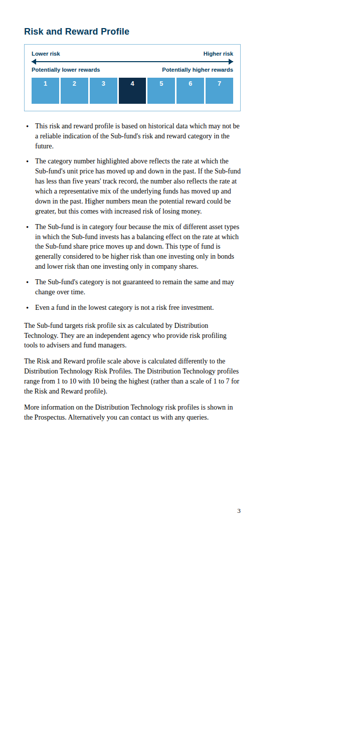Risk and Reward Profile
Lower risk Higher risk
Potentially lower rewards Potentially higher rewards
1
2
3
4
5
6
7
This risk and reward profile is based on historical data which may not be a reliable indication of the Sub-fund's risk and reward category in the future.
The category number highlighted above reflects the rate at which the Sub-fund's unit price has moved up and down in the past. If the Sub-fund has less than five years' track record, the number also reflects the rate at which a representative mix of the underlying funds has moved up and down in the past. Higher numbers mean the potential reward could be greater, but this comes with increased risk of losing money.
The Sub-fund is in category four because the mix of different asset types in which the Sub-fund invests has a balancing effect on the rate at which the Sub-fund share price moves up and down. This type of fund is generally considered to be higher risk than one investing only in bonds and lower risk than one investing only in company shares.
The Sub-fund's category is not guaranteed to remain the same and may change over time.
Even a fund in the lowest category is not a risk free investment.
The Sub-fund targets risk profile six as calculated by Distribution Technology. They are an independent agency who provide risk profiling tools to advisers and fund managers.
The Risk and Reward profile scale above is calculated differently to the Distribution Technology Risk Profiles. The Distribution Technology profiles range from 1 to 10 with 10 being the highest (rather than a scale of 1 to 7 for the Risk and Reward profile).
More information on the Distribution Technology risk profiles is shown in the Prospectus. Alternatively you can contact us with any queries.
3